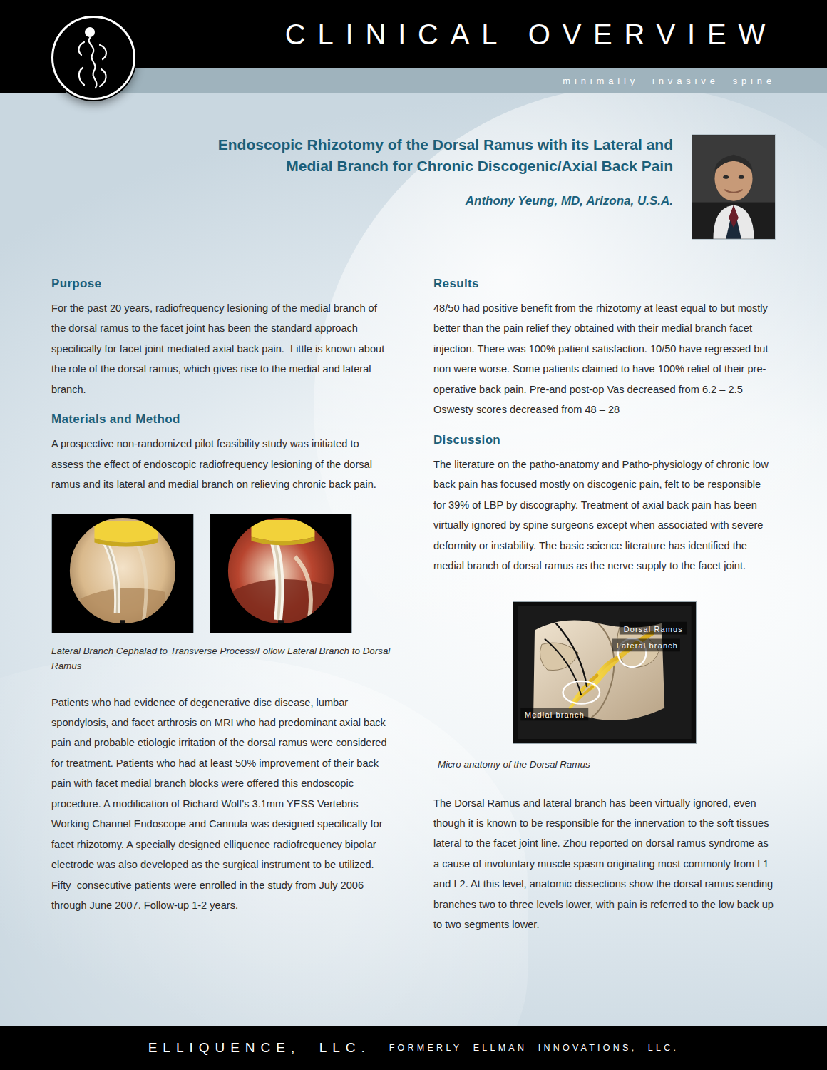CLINICAL OVERVIEW
minimally invasive spine
Endoscopic Rhizotomy of the Dorsal Ramus with its Lateral and
Medial Branch for Chronic Discogenic/Axial Back Pain
Anthony Yeung, MD, Arizona, U.S.A.
Purpose
For the past 20 years, radiofrequency lesioning of the medial branch of the dorsal ramus to the facet joint has been the standard approach specifically for facet joint mediated axial back pain. Little is known about the role of the dorsal ramus, which gives rise to the medial and lateral branch.
Materials and Method
A prospective non-randomized pilot feasibility study was initiated to assess the effect of endoscopic radiofrequency lesioning of the dorsal ramus and its lateral and medial branch on relieving chronic back pain.
Lateral Branch Cephalad to Transverse Process/Follow Lateral Branch to Dorsal Ramus
Patients who had evidence of degenerative disc disease, lumbar spondylosis, and facet arthrosis on MRI who had predominant axial back pain and probable etiologic irritation of the dorsal ramus were considered for treatment. Patients who had at least 50% improvement of their back pain with facet medial branch blocks were offered this endoscopic procedure. A modification of Richard Wolf's 3.1mm YESS Vertebris Working Channel Endoscope and Cannula was designed specifically for facet rhizotomy. A specially designed elliquence radiofrequency bipolar electrode was also developed as the surgical instrument to be utilized. Fifty consecutive patients were enrolled in the study from July 2006 through June 2007. Follow-up 1-2 years.
Results
48/50 had positive benefit from the rhizotomy at least equal to but mostly better than the pain relief they obtained with their medial branch facet injection. There was 100% patient satisfaction. 10/50 have regressed but non were worse. Some patients claimed to have 100% relief of their pre-operative back pain. Pre-and post-op Vas decreased from 6.2 – 2.5 Oswesty scores decreased from 48 – 28
Discussion
The literature on the patho-anatomy and Patho-physiology of chronic low back pain has focused mostly on discogenic pain, felt to be responsible for 39% of LBP by discography. Treatment of axial back pain has been virtually ignored by spine surgeons except when associated with severe deformity or instability. The basic science literature has identified the medial branch of dorsal ramus as the nerve supply to the facet joint.
Dorsal Ramus Lateral branch Medial branch
Micro anatomy of the Dorsal Ramus
The Dorsal Ramus and lateral branch has been virtually ignored, even though it is known to be responsible for the innervation to the soft tissues lateral to the facet joint line. Zhou reported on dorsal ramus syndrome as a cause of involuntary muscle spasm originating most commonly from L1 and L2. At this level, anatomic dissections show the dorsal ramus sending branches two to three levels lower, with pain is referred to the low back up to two segments lower.
ELLIQUENCE, LLC. FORMERLY ELLMAN INNOVATIONS, LLC.